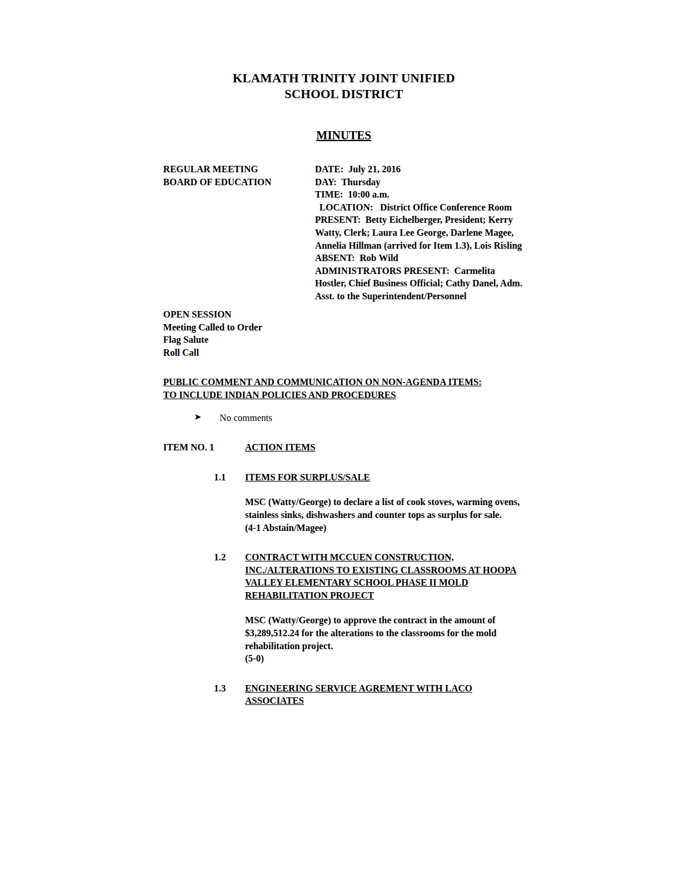KLAMATH TRINITY JOINT UNIFIED
SCHOOL DISTRICT
MINUTES
| REGULAR MEETING BOARD OF EDUCATION | DATE: July 21, 2016 DAY: Thursday TIME: 10:00 a.m. LOCATION: District Office Conference Room PRESENT: Betty Eichelberger, President; Kerry Watty, Clerk; Laura Lee George, Darlene Magee, Annelia Hillman (arrived for Item 1.3), Lois Risling ABSENT: Rob Wild ADMINISTRATORS PRESENT: Carmelita Hostler, Chief Business Official; Cathy Danel, Adm. Asst. to the Superintendent/Personnel |
OPEN SESSION
Meeting Called to Order
Flag Salute
Roll Call
PUBLIC COMMENT AND COMMUNICATION ON NON-AGENDA ITEMS: TO INCLUDE INDIAN POLICIES AND PROCEDURES
No comments
ITEM NO. 1
ACTION ITEMS
1.1
ITEMS FOR SURPLUS/SALE
MSC (Watty/George) to declare a list of cook stoves, warming ovens, stainless sinks, dishwashers and counter tops as surplus for sale.
(4-1 Abstain/Magee)
1.2
CONTRACT WITH MCCUEN CONSTRUCTION, INC./ALTERATIONS TO EXISTING CLASSROOMS AT HOOPA VALLEY ELEMENTARY SCHOOL PHASE II MOLD REHABILITATION PROJECT
MSC (Watty/George) to approve the contract in the amount of $3,289,512.24 for the alterations to the classrooms for the mold rehabilitation project.
(5-0)
1.3
ENGINEERING SERVICE AGREMENT WITH LACO ASSOCIATES